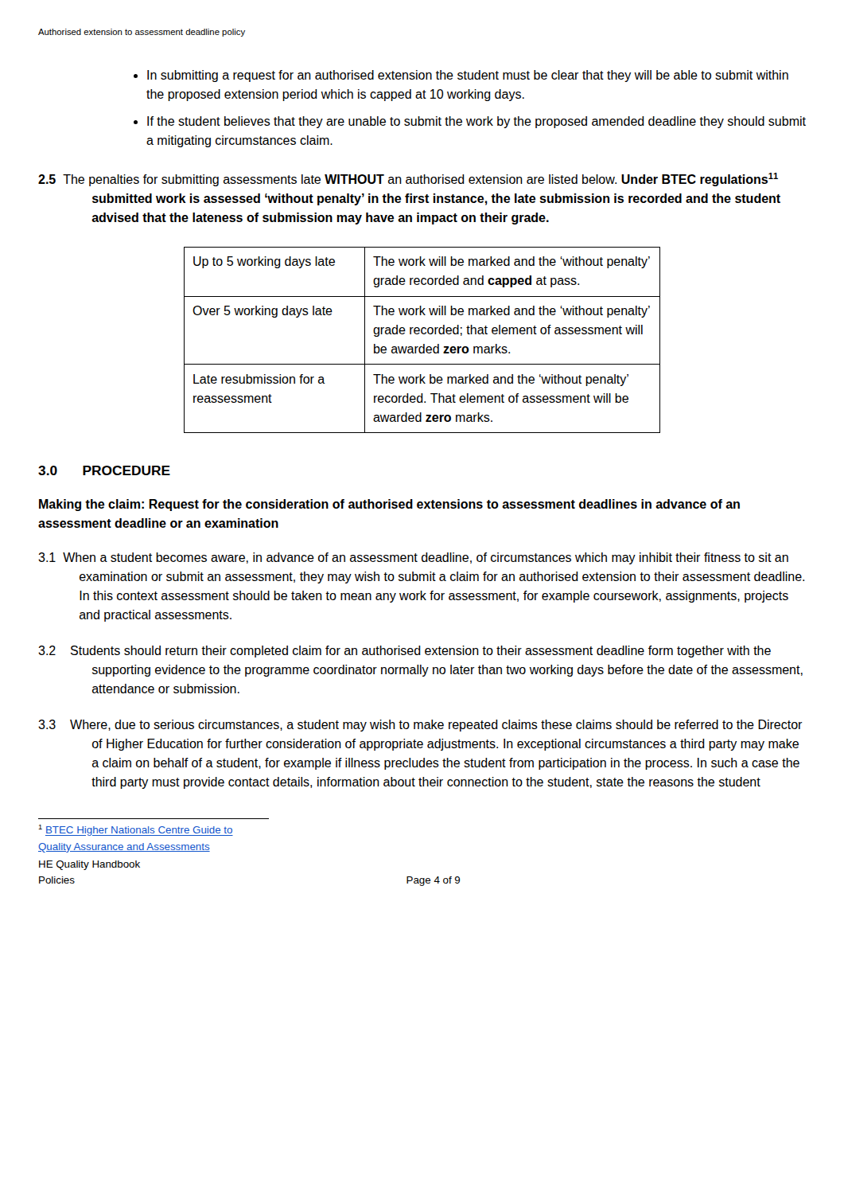Authorised extension to assessment deadline policy
In submitting a request for an authorised extension the student must be clear that they will be able to submit within the proposed extension period which is capped at 10 working days.
If the student believes that they are unable to submit the work by the proposed amended deadline they should submit a mitigating circumstances claim.
2.5 The penalties for submitting assessments late WITHOUT an authorised extension are listed below. Under BTEC regulations11 submitted work is assessed ‘without penalty’ in the first instance, the late submission is recorded and the student advised that the lateness of submission may have an impact on their grade.
| Up to 5 working days late | The work will be marked and the ‘without penalty’ grade recorded and capped at pass. |
| Over 5 working days late | The work will be marked and the ‘without penalty’ grade recorded; that element of assessment will be awarded zero marks. |
| Late resubmission for a reassessment | The work be marked and the ‘without penalty’ recorded. That element of assessment will be awarded zero marks. |
3.0 PROCEDURE
Making the claim: Request for the consideration of authorised extensions to assessment deadlines in advance of an assessment deadline or an examination
3.1 When a student becomes aware, in advance of an assessment deadline, of circumstances which may inhibit their fitness to sit an examination or submit an assessment, they may wish to submit a claim for an authorised extension to their assessment deadline. In this context assessment should be taken to mean any work for assessment, for example coursework, assignments, projects and practical assessments.
3.2 Students should return their completed claim for an authorised extension to their assessment deadline form together with the supporting evidence to the programme coordinator normally no later than two working days before the date of the assessment, attendance or submission.
3.3 Where, due to serious circumstances, a student may wish to make repeated claims these claims should be referred to the Director of Higher Education for further consideration of appropriate adjustments. In exceptional circumstances a third party may make a claim on behalf of a student, for example if illness precludes the student from participation in the process. In such a case the third party must provide contact details, information about their connection to the student, state the reasons the student
1 BTEC Higher Nationals Centre Guide to Quality Assurance and Assessments
HE Quality Handbook
Policies Page 4 of 9